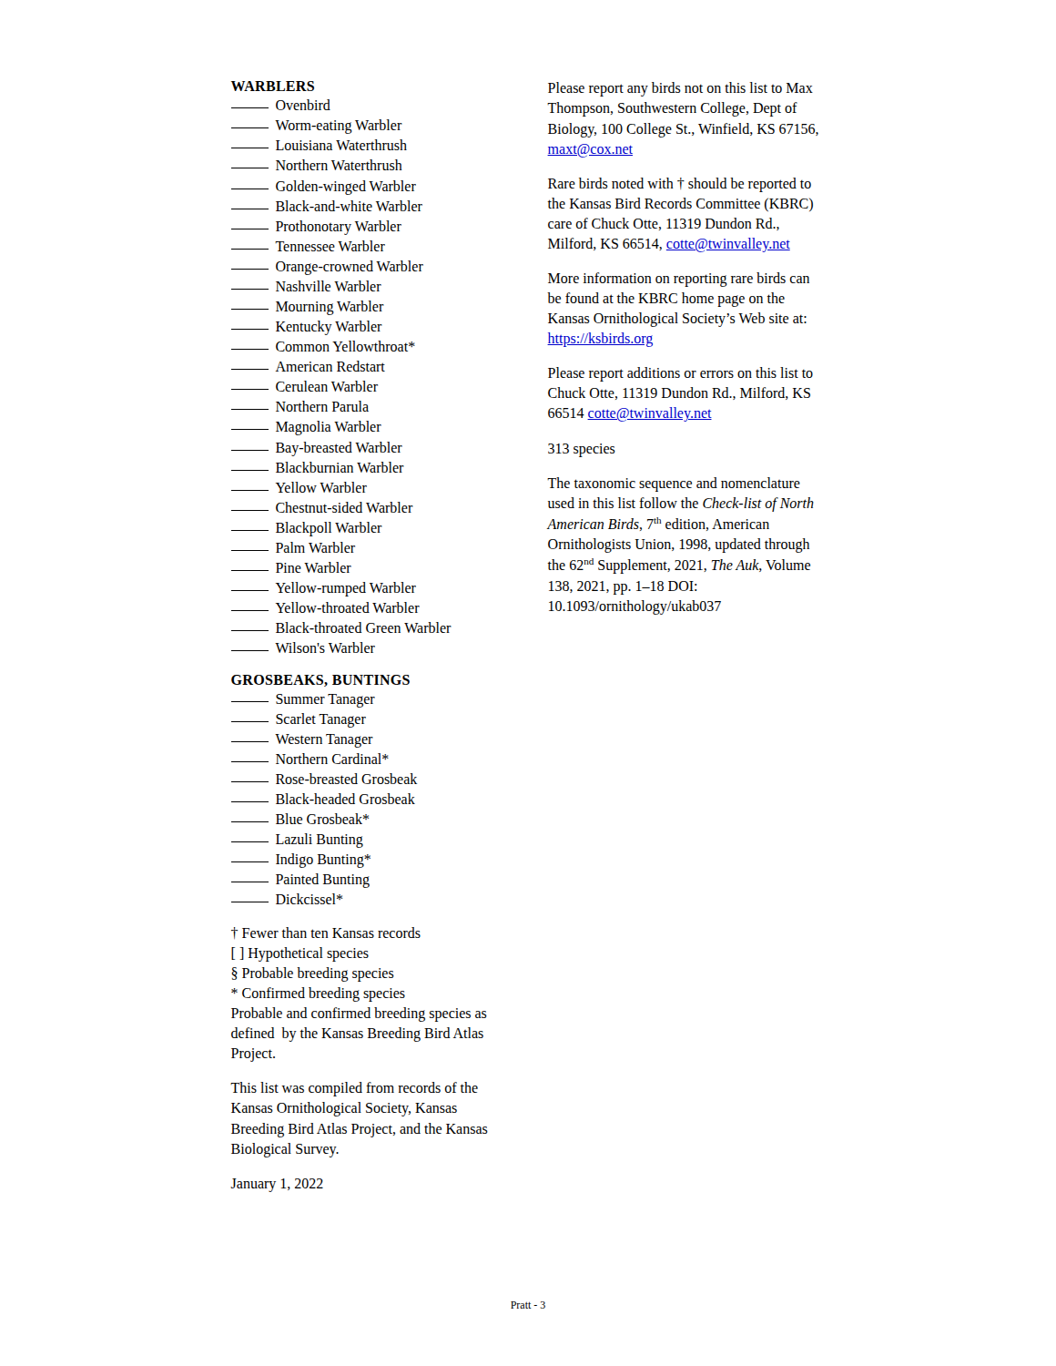WARBLERS
Ovenbird
Worm-eating Warbler
Louisiana Waterthrush
Northern Waterthrush
Golden-winged Warbler
Black-and-white Warbler
Prothonotary Warbler
Tennessee Warbler
Orange-crowned Warbler
Nashville Warbler
Mourning Warbler
Kentucky Warbler
Common Yellowthroat*
American Redstart
Cerulean Warbler
Northern Parula
Magnolia Warbler
Bay-breasted Warbler
Blackburnian Warbler
Yellow Warbler
Chestnut-sided Warbler
Blackpoll Warbler
Palm Warbler
Pine Warbler
Yellow-rumped Warbler
Yellow-throated Warbler
Black-throated Green Warbler
Wilson's Warbler
GROSBEAKS, BUNTINGS
Summer Tanager
Scarlet Tanager
Western Tanager
Northern Cardinal*
Rose-breasted Grosbeak
Black-headed Grosbeak
Blue Grosbeak*
Lazuli Bunting
Indigo Bunting*
Painted Bunting
Dickcissel*
† Fewer than ten Kansas records
[ ] Hypothetical species
§ Probable breeding species
* Confirmed breeding species
Probable and confirmed breeding species as defined by the Kansas Breeding Bird Atlas Project.
This list was compiled from records of the Kansas Ornithological Society, Kansas Breeding Bird Atlas Project, and the Kansas Biological Survey.
January 1, 2022
Please report any birds not on this list to Max Thompson, Southwestern College, Dept of Biology, 100 College St., Winfield, KS 67156, maxt@cox.net
Rare birds noted with † should be reported to the Kansas Bird Records Committee (KBRC) care of Chuck Otte, 11319 Dundon Rd., Milford, KS 66514, cotte@twinvalley.net
More information on reporting rare birds can be found at the KBRC home page on the Kansas Ornithological Society’s Web site at: https://ksbirds.org
Please report additions or errors on this list to Chuck Otte, 11319 Dundon Rd., Milford, KS 66514 cotte@twinvalley.net
313 species
The taxonomic sequence and nomenclature used in this list follow the Check-list of North American Birds, 7th edition, American Ornithologists Union, 1998, updated through the 62nd Supplement, 2021, The Auk, Volume 138, 2021, pp. 1–18 DOI: 10.1093/ornithology/ukab037
Pratt - 3